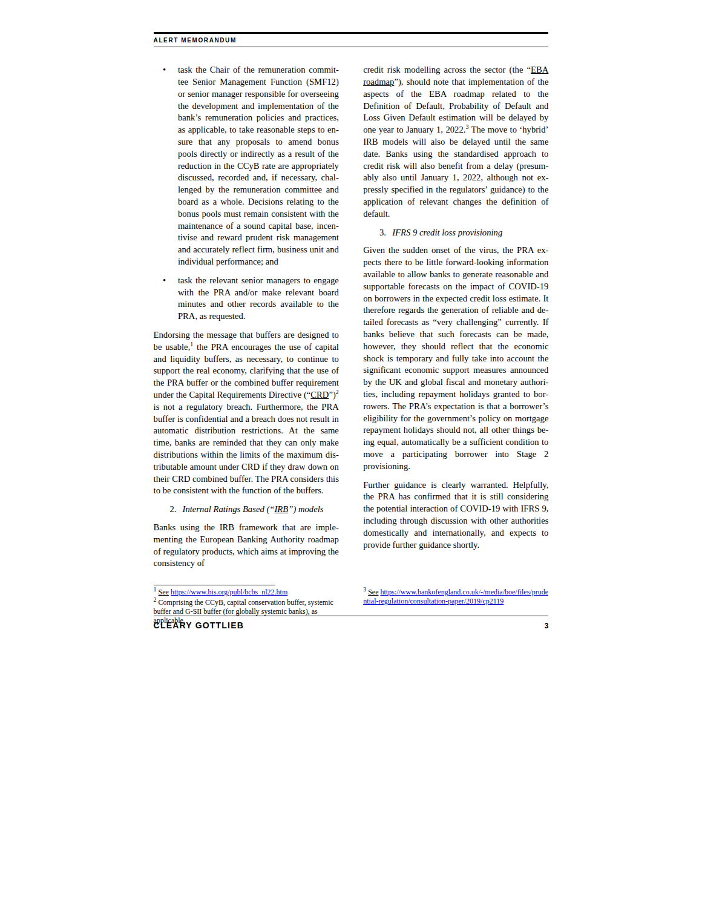ALERT MEMORANDUM
task the Chair of the remuneration committee Senior Management Function (SMF12) or senior manager responsible for overseeing the development and implementation of the bank’s remuneration policies and practices, as applicable, to take reasonable steps to ensure that any proposals to amend bonus pools directly or indirectly as a result of the reduction in the CCyB rate are appropriately discussed, recorded and, if necessary, challenged by the remuneration committee and board as a whole. Decisions relating to the bonus pools must remain consistent with the maintenance of a sound capital base, incentivise and reward prudent risk management and accurately reflect firm, business unit and individual performance; and
task the relevant senior managers to engage with the PRA and/or make relevant board minutes and other records available to the PRA, as requested.
Endorsing the message that buffers are designed to be usable,1 the PRA encourages the use of capital and liquidity buffers, as necessary, to continue to support the real economy, clarifying that the use of the PRA buffer or the combined buffer requirement under the Capital Requirements Directive (“CRD”)2 is not a regulatory breach. Furthermore, the PRA buffer is confidential and a breach does not result in automatic distribution restrictions. At the same time, banks are reminded that they can only make distributions within the limits of the maximum distributable amount under CRD if they draw down on their CRD combined buffer. The PRA considers this to be consistent with the function of the buffers.
2. Internal Ratings Based (“IRB”) models
Banks using the IRB framework that are implementing the European Banking Authority roadmap of regulatory products, which aims at improving the consistency of
credit risk modelling across the sector (the “EBA roadmap”), should note that implementation of the aspects of the EBA roadmap related to the Definition of Default, Probability of Default and Loss Given Default estimation will be delayed by one year to January 1, 2022.3 The move to ‘hybrid’ IRB models will also be delayed until the same date. Banks using the standardised approach to credit risk will also benefit from a delay (presumably also until January 1, 2022, although not expressly specified in the regulators’ guidance) to the application of relevant changes the definition of default.
3. IFRS 9 credit loss provisioning
Given the sudden onset of the virus, the PRA expects there to be little forward-looking information available to allow banks to generate reasonable and supportable forecasts on the impact of COVID-19 on borrowers in the expected credit loss estimate. It therefore regards the generation of reliable and detailed forecasts as “very challenging” currently. If banks believe that such forecasts can be made, however, they should reflect that the economic shock is temporary and fully take into account the significant economic support measures announced by the UK and global fiscal and monetary authorities, including repayment holidays granted to borrowers. The PRA’s expectation is that a borrower’s eligibility for the government’s policy on mortgage repayment holidays should not, all other things being equal, automatically be a sufficient condition to move a participating borrower into Stage 2 provisioning.
Further guidance is clearly warranted. Helpfully, the PRA has confirmed that it is still considering the potential interaction of COVID-19 with IFRS 9, including through discussion with other authorities domestically and internationally, and expects to provide further guidance shortly.
1 See https://www.bis.org/publ/bcbs_nl22.htm
2 Comprising the CCyB, capital conservation buffer, systemic buffer and G-SII buffer (for globally systemic banks), as applicable.
3 See https://www.bankofengland.co.uk/-/media/boe/files/prudential-regulation/consultation-paper/2019/cp2119
CLEARY GOTTLIEB
3